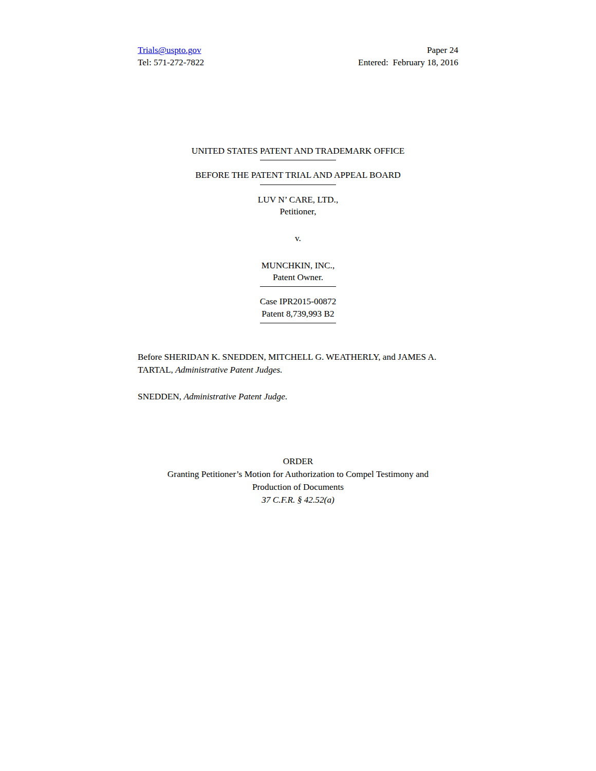Trials@uspto.gov
Tel: 571-272-7822
Paper 24
Entered: February 18, 2016
UNITED STATES PATENT AND TRADEMARK OFFICE
BEFORE THE PATENT TRIAL AND APPEAL BOARD
LUV N’ CARE, LTD.,
Petitioner,
v.
MUNCHKIN, INC.,
Patent Owner.
Case IPR2015-00872
Patent 8,739,993 B2
Before SHERIDAN K. SNEDDEN, MITCHELL G. WEATHERLY, and JAMES A. TARTAL, Administrative Patent Judges.
SNEDDEN, Administrative Patent Judge.
ORDER
Granting Petitioner’s Motion for Authorization to Compel Testimony and
Production of Documents
37 C.F.R. § 42.52(a)